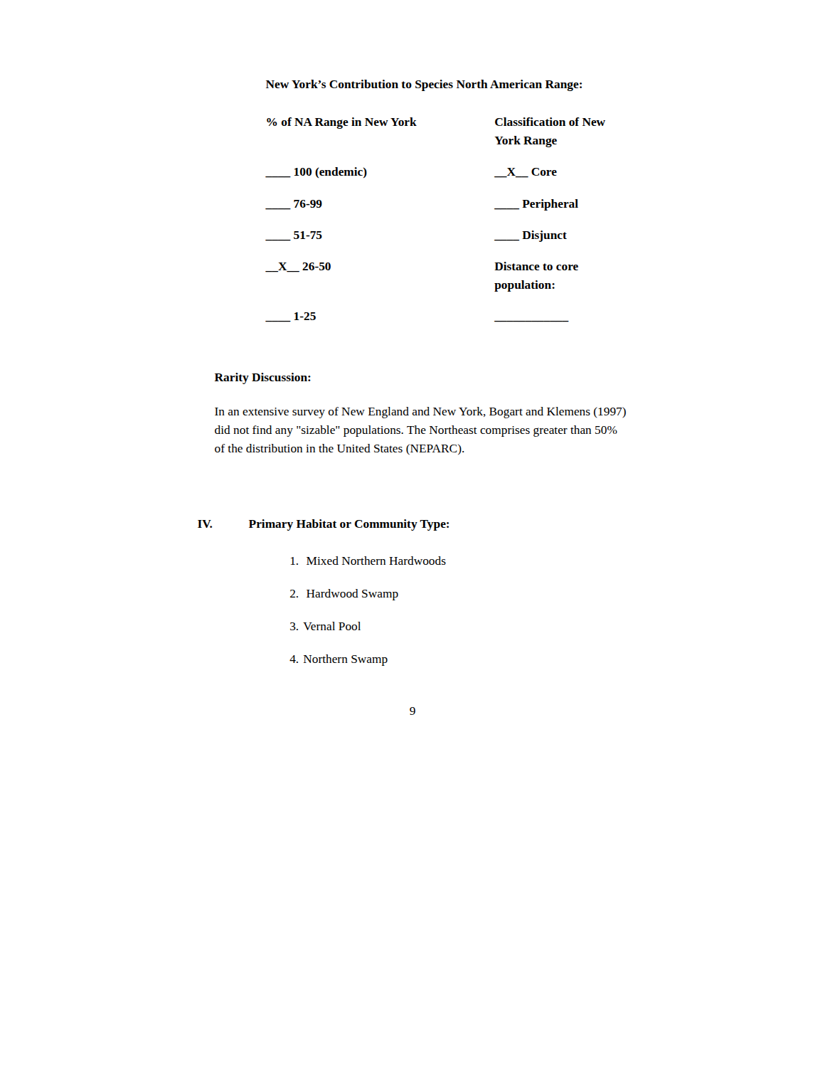New York’s Contribution to Species North American Range:
| % of NA Range in New York | Classification of New York Range |
| ____ 100 (endemic) | __X__ Core |
| ____ 76-99 | ____ Peripheral |
| ____ 51-75 | ____ Disjunct |
| __X__ 26-50 | Distance to core population: |
| ____ 1-25 | ____________ |
Rarity Discussion:
In an extensive survey of New England and New York, Bogart and Klemens (1997) did not find any "sizable" populations. The Northeast comprises greater than 50% of the distribution in the United States (NEPARC).
| IV. | Primary Habitat or Community Type: |
1. Mixed Northern Hardwoods
2. Hardwood Swamp
3. Vernal Pool
4. Northern Swamp
9